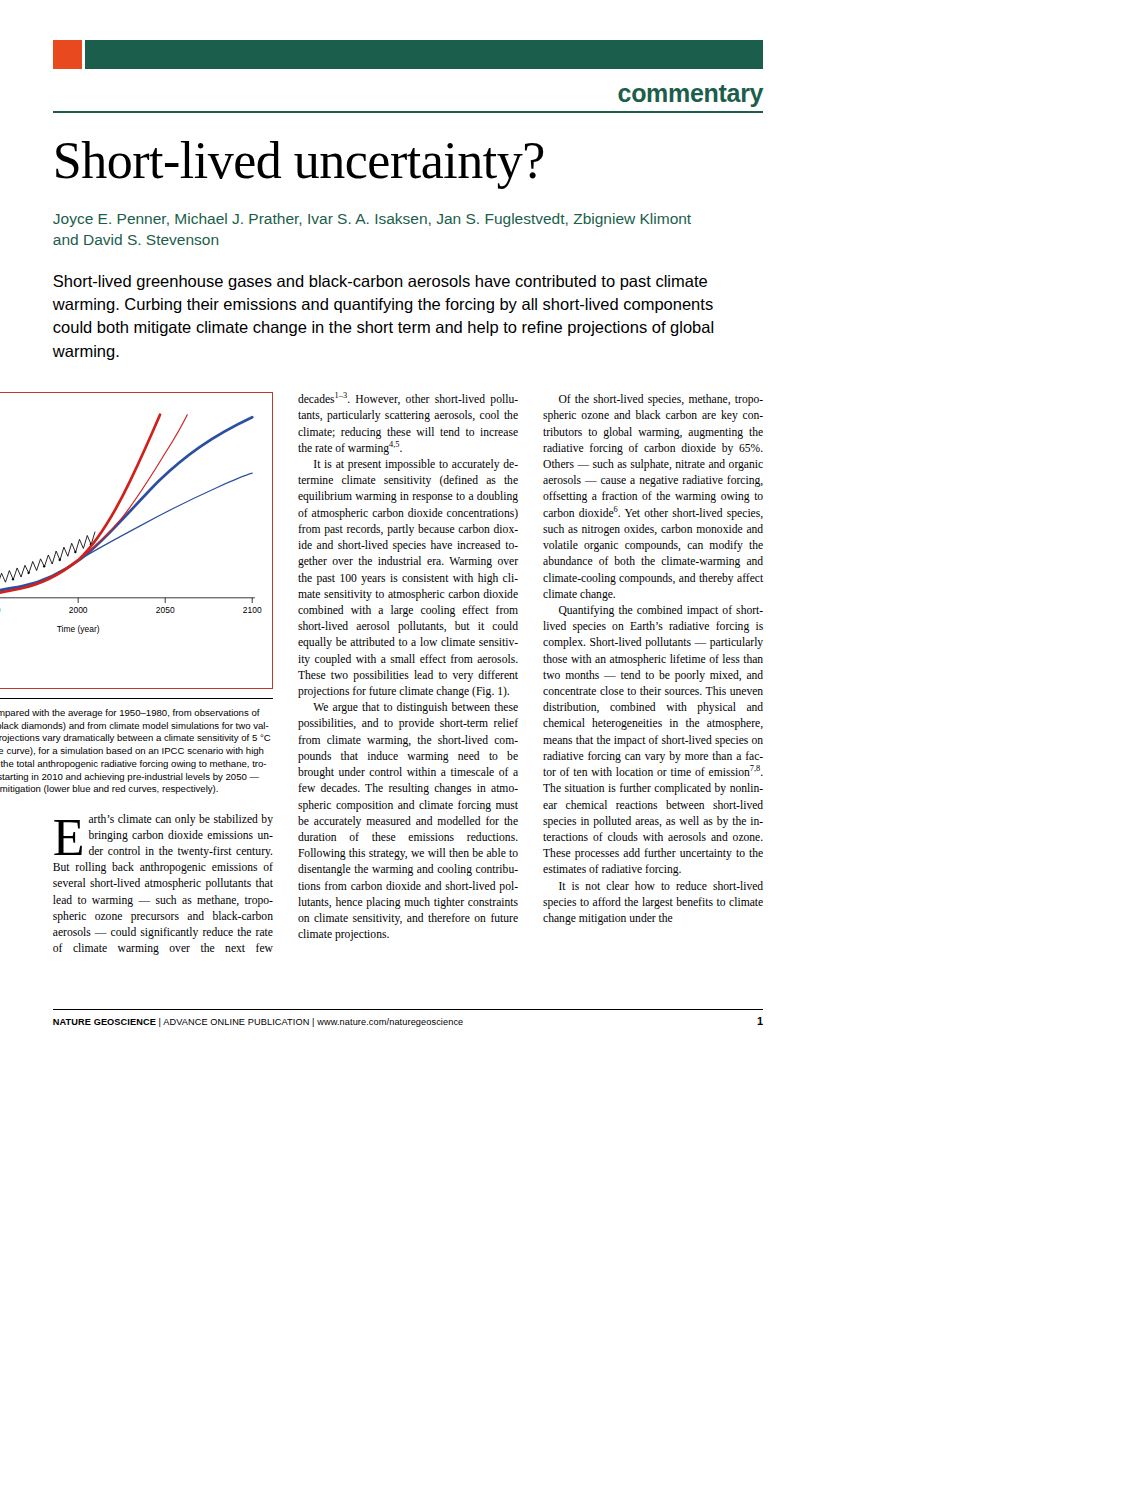commentary
Short-lived uncertainty?
Joyce E. Penner, Michael J. Prather, Ivar S. A. Isaksen, Jan S. Fuglestvedt, Zbigniew Klimont
and David S. Stevenson
Short-lived greenhouse gases and black-carbon aerosols have contributed to past climate warming. Curbing their emissions and quantifying the forcing by all short-lived components could both mitigate climate change in the short term and help to refine projections of global warming.
3 2 1 0 –1 1900 1950 2000 2050 2100 Mean surface temperature anomaly (°C) Time (year)
Figure 1 | Temperature anomalies, compared with the average for 1950–1980, from observations of global mean surface air temperature (black diamonds) and from climate model simulations for two values of climate sensitivity12. Warming projections vary dramatically between a climate sensitivity of 5 °C (upper red curve), and 2 °C (upper blue curve), for a simulation based on an IPCC scenario with high emissions (A2)4,5. Linearly decreasing the total anthropogenic radiative forcing owing to methane, tropospheric ozone and black carbon — starting in 2010 and achieving pre-industrial levels by 2050 — results in significant near-term climate mitigation (lower blue and red curves, respectively).
Earth’s climate can only be stabilized by bringing carbon dioxide emissions under control in the twenty-first century. But rolling back anthropogenic emissions of several short-lived atmospheric pollutants that lead to warming — such as methane, tropospheric ozone precursors and black-carbon aerosols — could significantly reduce the rate of climate warming over the next few decades1–3. However, other short-lived pollutants, particularly scattering aerosols, cool the climate; reducing these will tend to increase the rate of warming4,5.
It is at present impossible to accurately determine climate sensitivity (defined as the equilibrium warming in response to a doubling of atmospheric carbon dioxide concentrations) from past records, partly because carbon dioxide and short-lived species have increased together over the industrial era. Warming over the past 100 years is consistent with high climate sensitivity to atmospheric carbon dioxide combined with a large cooling effect from short-lived aerosol pollutants, but it could equally be attributed to a low climate sensitivity coupled with a small effect from aerosols. These two possibilities lead to very different projections for future climate change (Fig. 1).
We argue that to distinguish between these possibilities, and to provide short-term relief from climate warming, the short-lived compounds that induce warming need to be brought under control within a timescale of a few decades. The resulting changes in atmospheric composition and climate forcing must be accurately measured and modelled for the duration of these emissions reductions. Following this strategy, we will then be able to disentangle the warming and cooling contributions from carbon dioxide and short-lived pollutants, hence placing much tighter constraints on climate sensitivity, and therefore on future climate projections.
Of the short-lived species, methane, tropospheric ozone and black carbon are key contributors to global warming, augmenting the radiative forcing of carbon dioxide by 65%. Others — such as sulphate, nitrate and organic aerosols — cause a negative radiative forcing, offsetting a fraction of the warming owing to carbon dioxide6. Yet other short-lived species, such as nitrogen oxides, carbon monoxide and volatile organic compounds, can modify the abundance of both the climate-warming and climate-cooling compounds, and thereby affect climate change.
Quantifying the combined impact of short-lived species on Earth’s radiative forcing is complex. Short-lived pollutants — particularly those with an atmospheric lifetime of less than two months — tend to be poorly mixed, and concentrate close to their sources. This uneven distribution, combined with physical and chemical heterogeneities in the atmosphere, means that the impact of short-lived species on radiative forcing can vary by more than a factor of ten with location or time of emission7,8. The situation is further complicated by nonlinear chemical reactions between short-lived species in polluted areas, as well as by the interactions of clouds with aerosols and ozone. These processes add further uncertainty to the estimates of radiative forcing.
It is not clear how to reduce short-lived species to afford the largest benefits to climate change mitigation under the
NATURE GEOSCIENCE | ADVANCE ONLINE PUBLICATION | www.nature.com/naturegeoscience
1